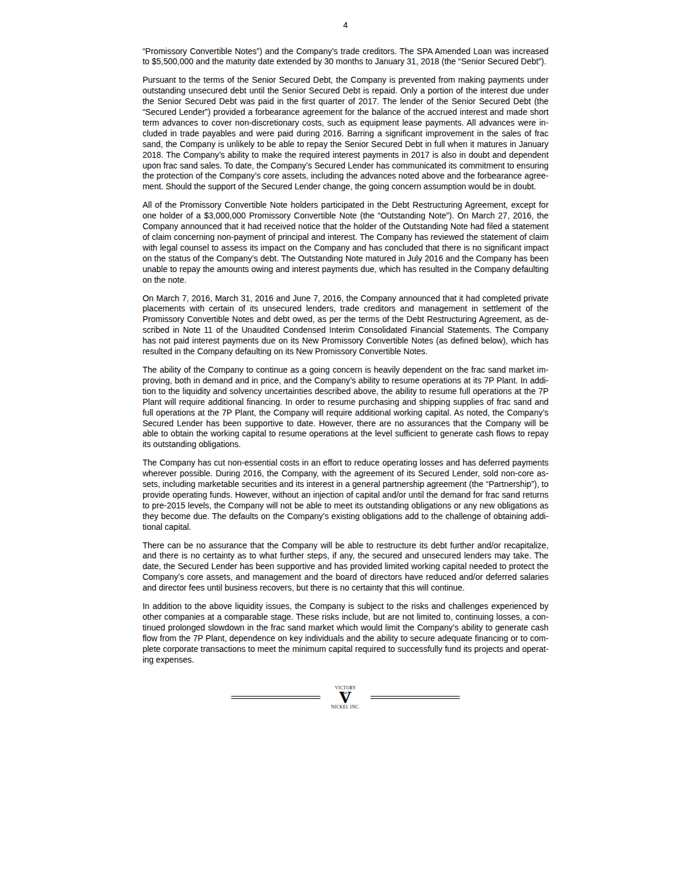4
“Promissory Convertible Notes”) and the Company’s trade creditors. The SPA Amended Loan was increased to $5,500,000 and the maturity date extended by 30 months to January 31, 2018 (the “Senior Secured Debt”).
Pursuant to the terms of the Senior Secured Debt, the Company is prevented from making payments under outstanding unsecured debt until the Senior Secured Debt is repaid. Only a portion of the interest due under the Senior Secured Debt was paid in the first quarter of 2017. The lender of the Senior Secured Debt (the “Secured Lender”) provided a forbearance agreement for the balance of the accrued interest and made short term advances to cover non-discretionary costs, such as equipment lease payments. All advances were included in trade payables and were paid during 2016. Barring a significant improvement in the sales of frac sand, the Company is unlikely to be able to repay the Senior Secured Debt in full when it matures in January 2018. The Company’s ability to make the required interest payments in 2017 is also in doubt and dependent upon frac sand sales. To date, the Company’s Secured Lender has communicated its commitment to ensuring the protection of the Company’s core assets, including the advances noted above and the forbearance agreement. Should the support of the Secured Lender change, the going concern assumption would be in doubt.
All of the Promissory Convertible Note holders participated in the Debt Restructuring Agreement, except for one holder of a $3,000,000 Promissory Convertible Note (the “Outstanding Note”). On March 27, 2016, the Company announced that it had received notice that the holder of the Outstanding Note had filed a statement of claim concerning non-payment of principal and interest. The Company has reviewed the statement of claim with legal counsel to assess its impact on the Company and has concluded that there is no significant impact on the status of the Company’s debt. The Outstanding Note matured in July 2016 and the Company has been unable to repay the amounts owing and interest payments due, which has resulted in the Company defaulting on the note.
On March 7, 2016, March 31, 2016 and June 7, 2016, the Company announced that it had completed private placements with certain of its unsecured lenders, trade creditors and management in settlement of the Promissory Convertible Notes and debt owed, as per the terms of the Debt Restructuring Agreement, as described in Note 11 of the Unaudited Condensed Interim Consolidated Financial Statements. The Company has not paid interest payments due on its New Promissory Convertible Notes (as defined below), which has resulted in the Company defaulting on its New Promissory Convertible Notes.
The ability of the Company to continue as a going concern is heavily dependent on the frac sand market improving, both in demand and in price, and the Company’s ability to resume operations at its 7P Plant. In addition to the liquidity and solvency uncertainties described above, the ability to resume full operations at the 7P Plant will require additional financing. In order to resume purchasing and shipping supplies of frac sand and full operations at the 7P Plant, the Company will require additional working capital. As noted, the Company’s Secured Lender has been supportive to date. However, there are no assurances that the Company will be able to obtain the working capital to resume operations at the level sufficient to generate cash flows to repay its outstanding obligations.
The Company has cut non-essential costs in an effort to reduce operating losses and has deferred payments wherever possible. During 2016, the Company, with the agreement of its Secured Lender, sold non-core assets, including marketable securities and its interest in a general partnership agreement (the “Partnership”), to provide operating funds. However, without an injection of capital and/or until the demand for frac sand returns to pre-2015 levels, the Company will not be able to meet its outstanding obligations or any new obligations as they become due. The defaults on the Company’s existing obligations add to the challenge of obtaining additional capital.
There can be no assurance that the Company will be able to restructure its debt further and/or recapitalize, and there is no certainty as to what further steps, if any, the secured and unsecured lenders may take. The date, the Secured Lender has been supportive and has provided limited working capital needed to protect the Company’s core assets, and management and the board of directors have reduced and/or deferred salaries and director fees until business recovers, but there is no certainty that this will continue.
In addition to the above liquidity issues, the Company is subject to the risks and challenges experienced by other companies at a comparable stage. These risks include, but are not limited to, continuing losses, a continued prolonged slowdown in the frac sand market which would limit the Company’s ability to generate cash flow from the 7P Plant, dependence on key individuals and the ability to secure adequate financing or to complete corporate transactions to meet the minimum capital required to successfully fund its projects and operating expenses.
VICTORY V 2007 NICKEL INC.